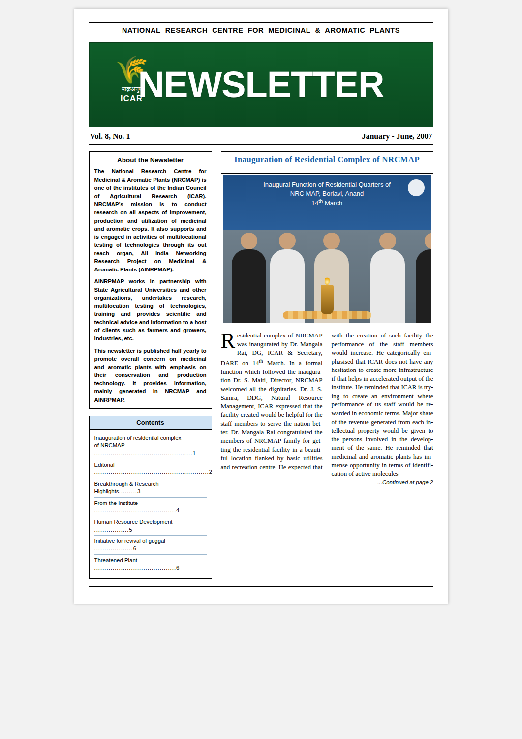NATIONAL RESEARCH CENTRE FOR MEDICINAL & AROMATIC PLANTS
🌾
भाकृअनुप
ICAR
NEWSLETTER
Vol. 8, No. 1
January - June, 2007
About the Newsletter
The National Research Centre for Medicinal & Aromatic Plants (NRCMAP) is one of the institutes of the Indian Council of Agricultural Research (ICAR). NRCMAP’s mission is to conduct research on all aspects of improvement, production and utilization of medicinal and aromatic crops. It also supports and is engaged in activities of multilocational testing of technologies through its out reach organ, All India Networking Research Project on Medicinal & Aromatic Plants (AINRPMAP).
AINRPMAP works in partnership with State Agricultural Universities and other organizations, undertakes research, multilocation testing of technologies, training and provides scientific and technical advice and information to a host of clients such as farmers and growers, industries, etc.
This newsletter is published half yearly to promote overall concern on medicinal and aromatic plants with emphasis on their conservation and production technology. It provides information, mainly generated in NRCMAP and AINRPMAP.
Contents
Inauguration of residential complex
of NRCMAP ................................................ 1
Editorial ........................................................ 2
Breakthrough & Research Highlights......... 3
From the Institute ........................................ 4
Human Resource Development ................. 5
Initiative for revival of guggal ................... 6
Threatened Plant ........................................ 6
Inauguration of Residential Complex of NRCMAP
Inaugural Function of Residential Quarters of
NRC MAP, Boriavi, Anand
14th March
Residential complex of NRCMAP was inaugurated by Dr. Mangala Rai, DG, ICAR & Secretary, DARE on 14th March. In a formal function which followed the inauguration Dr. S. Maiti, Director, NRCMAP welcomed all the dignitaries. Dr. J. S. Samra, DDG, Natural Resource Management, ICAR expressed that the facility created would be helpful for the staff members to serve the nation better. Dr. Mangala Rai congratulated the members of NRCMAP family for getting the residential facility in a beautiful location flanked by basic utilities and recreation centre. He expected that with the creation of such facility the performance of the staff members would increase. He categorically emphasised that ICAR does not have any hesitation to create more infrastructure if that helps in accelerated output of the institute. He reminded that ICAR is trying to create an environment where performance of its staff would be rewarded in economic terms. Major share of the revenue generated from each intellectual property would be given to the persons involved in the development of the same. He reminded that medicinal and aromatic plants has immense opportunity in terms of identification of active molecules
...Continued at page 2